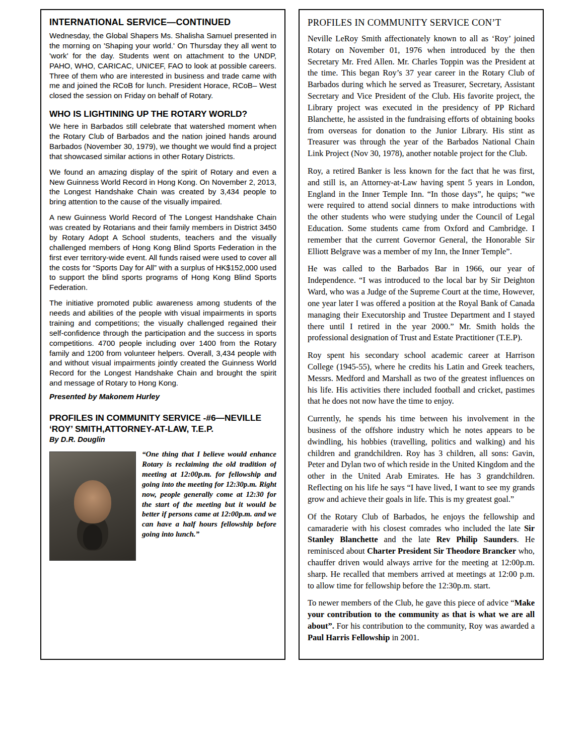INTERNATIONAL SERVICE—CONTINUED
Wednesday, the Global Shapers Ms. Shalisha Samuel presented in the morning on 'Shaping your world.' On Thursday they all went to 'work' for the day. Students went on attachment to the UNDP, PAHO, WHO, CARICAC, UNICEF, FAO to look at possible careers. Three of them who are interested in business and trade came with me and joined the RCoB for lunch. President Horace, RCoB– West closed the session on Friday on behalf of Rotary.
WHO IS LIGHTINING UP THE ROTARY WORLD?
We here in Barbados still celebrate that watershed moment when the Rotary Club of Barbados and the nation joined hands around Barbados (November 30, 1979), we thought we would find a project that showcased similar actions in other Rotary Districts.
We found an amazing display of the spirit of Rotary and even a New Guinness World Record in Hong Kong. On November 2, 2013, the Longest Handshake Chain was created by 3,434 people to bring attention to the cause of the visually impaired.
A new Guinness World Record of The Longest Handshake Chain was created by Rotarians and their family members in District 3450 by Rotary Adopt A School students, teachers and the visually challenged members of Hong Kong Blind Sports Federation in the first ever territory-wide event. All funds raised were used to cover all the costs for “Sports Day for All” with a surplus of HK$152,000 used to support the blind sports programs of Hong Kong Blind Sports Federation.
The initiative promoted public awareness among students of the needs and abilities of the people with visual impairments in sports training and competitions; the visually challenged regained their self-confidence through the participation and the success in sports competitions. 4700 people including over 1400 from the Rotary family and 1200 from volunteer helpers. Overall, 3,434 people with and without visual impairments jointly created the Guinness World Record for the Longest Handshake Chain and brought the spirit and message of Rotary to Hong Kong.
Presented by Makonem Hurley
PROFILES IN COMMUNITY SERVICE -#6—NEVILLE ‘ROY’ SMITH,ATTORNEY-AT-LAW, T.E.P.
By D.R. Douglin
“One thing that I believe would enhance Rotary is reclaiming the old tradition of meeting at 12:00p.m. for fellowship and going into the meeting for 12:30p.m. Right now, people generally come at 12:30 for the start of the meeting but it would be better if persons came at 12:00p.m. and we can have a half hours fellowship before going into lunch.”
PROFILES IN COMMUNITY SERVICE CON’T
Neville LeRoy Smith affectionately known to all as ‘Roy’ joined Rotary on November 01, 1976 when introduced by the then Secretary Mr. Fred Allen. Mr. Charles Toppin was the President at the time. This began Roy’s 37 year career in the Rotary Club of Barbados during which he served as Treasurer, Secretary, Assistant Secretary and Vice President of the Club. His favorite project, the Library project was executed in the presidency of PP Richard Blanchette, he assisted in the fundraising efforts of obtaining books from overseas for donation to the Junior Library. His stint as Treasurer was through the year of the Barbados National Chain Link Project (Nov 30, 1978), another notable project for the Club.
Roy, a retired Banker is less known for the fact that he was first, and still is, an Attorney-at-Law having spent 5 years in London, England in the Inner Temple Inn. “In those days”, he quips; “we were required to attend social dinners to make introductions with the other students who were studying under the Council of Legal Education. Some students came from Oxford and Cambridge. I remember that the current Governor General, the Honorable Sir Elliott Belgrave was a member of my Inn, the Inner Temple”.
He was called to the Barbados Bar in 1966, our year of Independence. “I was introduced to the local bar by Sir Deighton Ward, who was a Judge of the Supreme Court at the time, However, one year later I was offered a position at the Royal Bank of Canada managing their Executorship and Trustee Department and I stayed there until I retired in the year 2000.” Mr. Smith holds the professional designation of Trust and Estate Practitioner (T.E.P).
Roy spent his secondary school academic career at Harrison College (1945-55), where he credits his Latin and Greek teachers, Messrs. Medford and Marshall as two of the greatest influences on his life. His activities there included football and cricket, pastimes that he does not now have the time to enjoy.
Currently, he spends his time between his involvement in the business of the offshore industry which he notes appears to be dwindling, his hobbies (travelling, politics and walking) and his children and grandchildren. Roy has 3 children, all sons: Gavin, Peter and Dylan two of which reside in the United Kingdom and the other in the United Arab Emirates. He has 3 grandchildren. Reflecting on his life he says “I have lived, I want to see my grands grow and achieve their goals in life. This is my greatest goal.”
Of the Rotary Club of Barbados, he enjoys the fellowship and camaraderie with his closest comrades who included the late Sir Stanley Blanchette and the late Rev Philip Saunders. He reminisced about Charter President Sir Theodore Brancker who, chauffer driven would always arrive for the meeting at 12:00p.m. sharp. He recalled that members arrived at meetings at 12:00 p.m. to allow time for fellowship before the 12:30p.m. start.
To newer members of the Club, he gave this piece of advice “Make your contribution to the community as that is what we are all about”. For his contribution to the community, Roy was awarded a Paul Harris Fellowship in 2001.